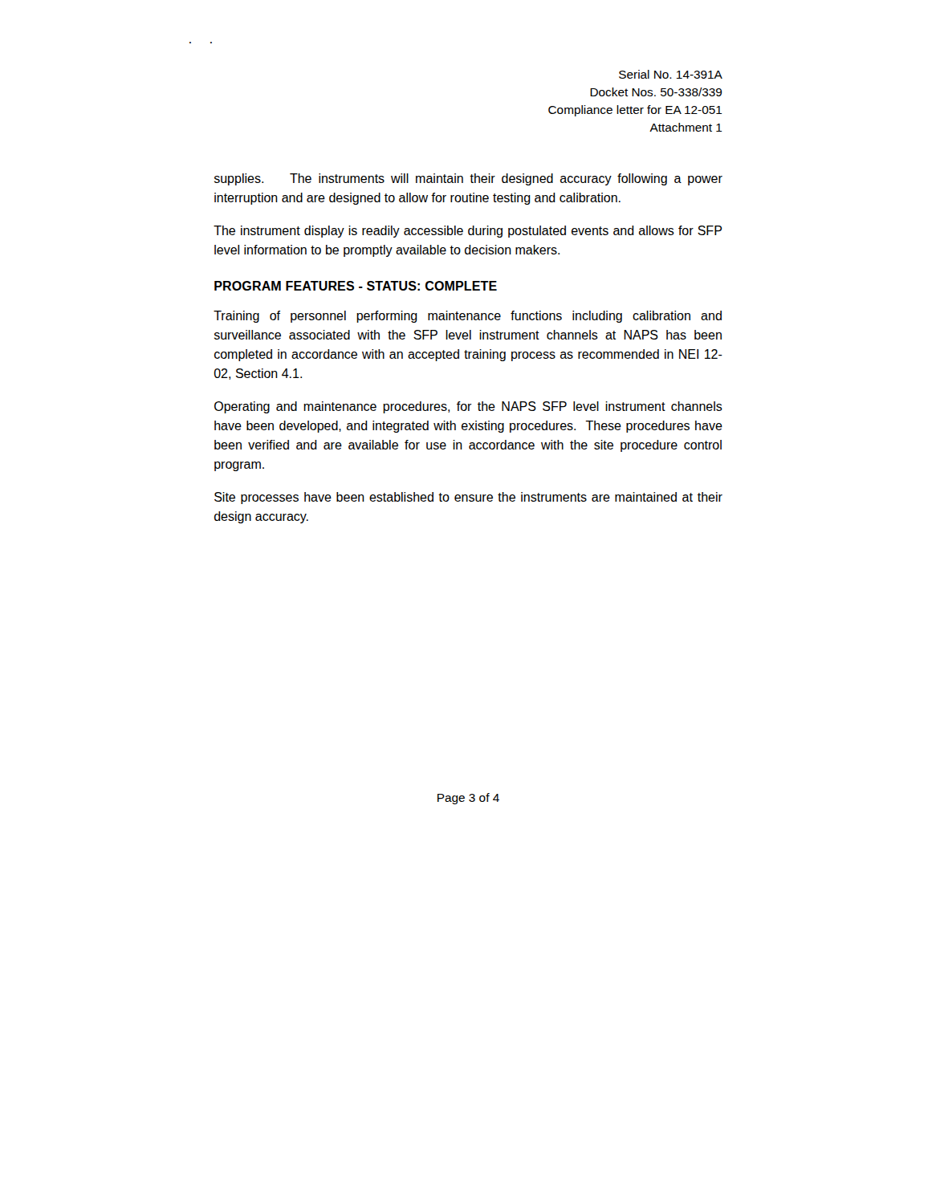..
Serial No. 14-391A
Docket Nos. 50-338/339
Compliance letter for EA 12-051
Attachment 1
supplies. The instruments will maintain their designed accuracy following a power interruption and are designed to allow for routine testing and calibration.
The instrument display is readily accessible during postulated events and allows for SFP level information to be promptly available to decision makers.
Program Features - Status: Complete
Training of personnel performing maintenance functions including calibration and surveillance associated with the SFP level instrument channels at NAPS has been completed in accordance with an accepted training process as recommended in NEI 12-02, Section 4.1.
Operating and maintenance procedures, for the NAPS SFP level instrument channels have been developed, and integrated with existing procedures. These procedures have been verified and are available for use in accordance with the site procedure control program.
Site processes have been established to ensure the instruments are maintained at their design accuracy.
Page 3 of 4